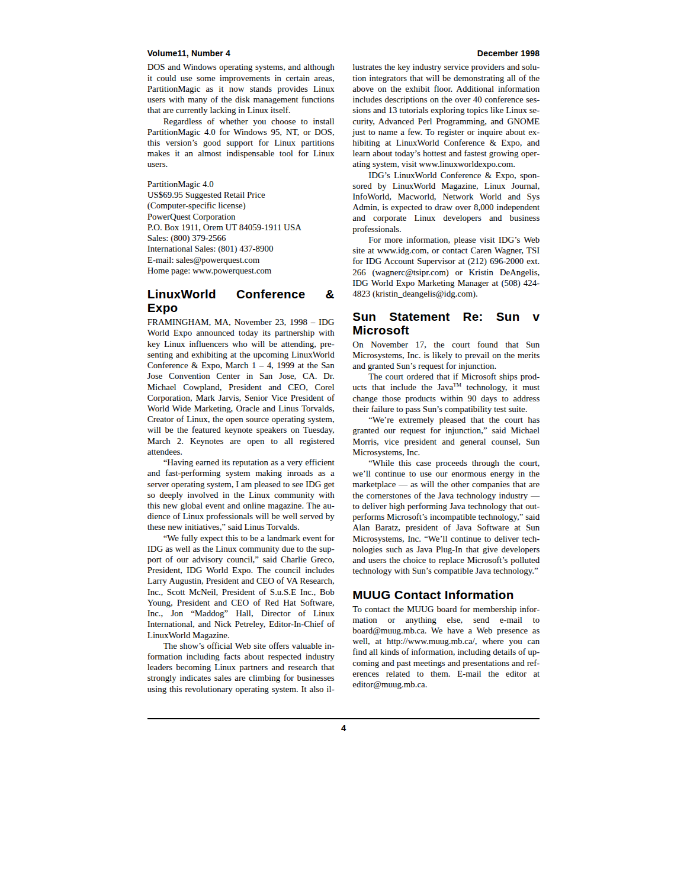Volume11, Number 4
December 1998
DOS and Windows operating systems, and although it could use some improvements in certain areas, PartitionMagic as it now stands provides Linux users with many of the disk management functions that are currently lacking in Linux itself.
Regardless of whether you choose to install PartitionMagic 4.0 for Windows 95, NT, or DOS, this version’s good support for Linux partitions makes it an almost indispensable tool for Linux users.
PartitionMagic 4.0
US$69.95 Suggested Retail Price
(Computer-specific license)
PowerQuest Corporation
P.O. Box 1911, Orem UT 84059-1911 USA
Sales: (800) 379-2566
International Sales: (801) 437-8900
E-mail: sales@powerquest.com
Home page: www.powerquest.com
LinuxWorld Conference & Expo
FRAMINGHAM, MA, November 23, 1998 – IDG World Expo announced today its partnership with key Linux influencers who will be attending, presenting and exhibiting at the upcoming LinuxWorld Conference & Expo, March 1 – 4, 1999 at the San Jose Convention Center in San Jose, CA. Dr. Michael Cowpland, President and CEO, Corel Corporation, Mark Jarvis, Senior Vice President of World Wide Marketing, Oracle and Linus Torvalds, Creator of Linux, the open source operating system, will be the featured keynote speakers on Tuesday, March 2. Keynotes are open to all registered attendees.
“Having earned its reputation as a very efficient and fast-performing system making inroads as a server operating system, I am pleased to see IDG get so deeply involved in the Linux community with this new global event and online magazine. The audience of Linux professionals will be well served by these new initiatives,” said Linus Torvalds.
“We fully expect this to be a landmark event for IDG as well as the Linux community due to the support of our advisory council,” said Charlie Greco, President, IDG World Expo. The council includes Larry Augustin, President and CEO of VA Research, Inc., Scott McNeil, President of S.u.S.E Inc., Bob Young, President and CEO of Red Hat Software, Inc., Jon “Maddog” Hall, Director of Linux International, and Nick Petreley, Editor-In-Chief of LinuxWorld Magazine.
The show’s official Web site offers valuable information including facts about respected industry leaders becoming Linux partners and research that strongly indicates sales are climbing for businesses using this revolutionary operating system. It also illustrates the key industry service providers and solution integrators that will be demonstrating all of the above on the exhibit floor. Additional information includes descriptions on the over 40 conference sessions and 13 tutorials exploring topics like Linux security, Advanced Perl Programming, and GNOME just to name a few. To register or inquire about exhibiting at LinuxWorld Conference & Expo, and learn about today’s hottest and fastest growing operating system, visit www.linuxworldexpo.com.
IDG’s LinuxWorld Conference & Expo, sponsored by LinuxWorld Magazine, Linux Journal, InfoWorld, Macworld, Network World and Sys Admin, is expected to draw over 8,000 independent and corporate Linux developers and business professionals.
For more information, please visit IDG’s Web site at www.idg.com, or contact Caren Wagner, TSI for IDG Account Supervisor at (212) 696-2000 ext. 266 (wagnerc@tsipr.com) or Kristin DeAngelis, IDG World Expo Marketing Manager at (508) 424-4823 (kristin_deangelis@idg.com).
Sun Statement Re: Sun v Microsoft
On November 17, the court found that Sun Microsystems, Inc. is likely to prevail on the merits and granted Sun’s request for injunction.
The court ordered that if Microsoft ships products that include the JavaTM technology, it must change those products within 90 days to address their failure to pass Sun’s compatibility test suite.
“We’re extremely pleased that the court has granted our request for injunction,” said Michael Morris, vice president and general counsel, Sun Microsystems, Inc.
“While this case proceeds through the court, we’ll continue to use our enormous energy in the marketplace — as will the other companies that are the cornerstones of the Java technology industry — to deliver high performing Java technology that outperforms Microsoft’s incompatible technology,” said Alan Baratz, president of Java Software at Sun Microsystems, Inc. “We’ll continue to deliver technologies such as Java Plug-In that give developers and users the choice to replace Microsoft’s polluted technology with Sun’s compatible Java technology.”
MUUG Contact Information
To contact the MUUG board for membership information or anything else, send e-mail to board@muug.mb.ca. We have a Web presence as well, at http://www.muug.mb.ca/, where you can find all kinds of information, including details of upcoming and past meetings and presentations and references related to them. E-mail the editor at editor@muug.mb.ca.
4